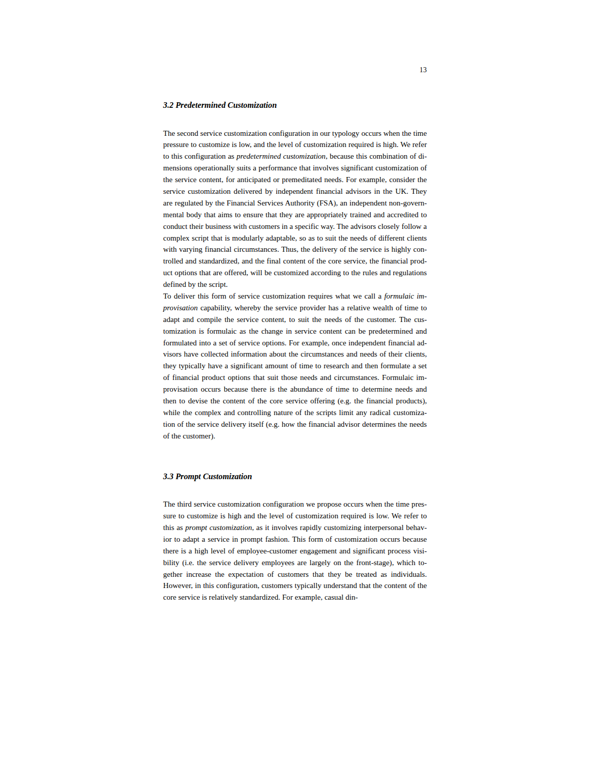13
3.2 Predetermined Customization
The second service customization configuration in our typology occurs when the time pressure to customize is low, and the level of customization required is high. We refer to this configuration as predetermined customization, because this combination of dimensions operationally suits a performance that involves significant customization of the service content, for anticipated or premeditated needs. For example, consider the service customization delivered by independent financial advisors in the UK. They are regulated by the Financial Services Authority (FSA), an independent non-governmental body that aims to ensure that they are appropriately trained and accredited to conduct their business with customers in a specific way. The advisors closely follow a complex script that is modularly adaptable, so as to suit the needs of different clients with varying financial circumstances. Thus, the delivery of the service is highly controlled and standardized, and the final content of the core service, the financial product options that are offered, will be customized according to the rules and regulations defined by the script.
To deliver this form of service customization requires what we call a formulaic improvisation capability, whereby the service provider has a relative wealth of time to adapt and compile the service content, to suit the needs of the customer. The customization is formulaic as the change in service content can be predetermined and formulated into a set of service options. For example, once independent financial advisors have collected information about the circumstances and needs of their clients, they typically have a significant amount of time to research and then formulate a set of financial product options that suit those needs and circumstances. Formulaic improvisation occurs because there is the abundance of time to determine needs and then to devise the content of the core service offering (e.g. the financial products), while the complex and controlling nature of the scripts limit any radical customization of the service delivery itself (e.g. how the financial advisor determines the needs of the customer).
3.3 Prompt Customization
The third service customization configuration we propose occurs when the time pressure to customize is high and the level of customization required is low. We refer to this as prompt customization, as it involves rapidly customizing interpersonal behavior to adapt a service in prompt fashion. This form of customization occurs because there is a high level of employee-customer engagement and significant process visibility (i.e. the service delivery employees are largely on the front-stage), which together increase the expectation of customers that they be treated as individuals. However, in this configuration, customers typically understand that the content of the core service is relatively standardized. For example, casual din-